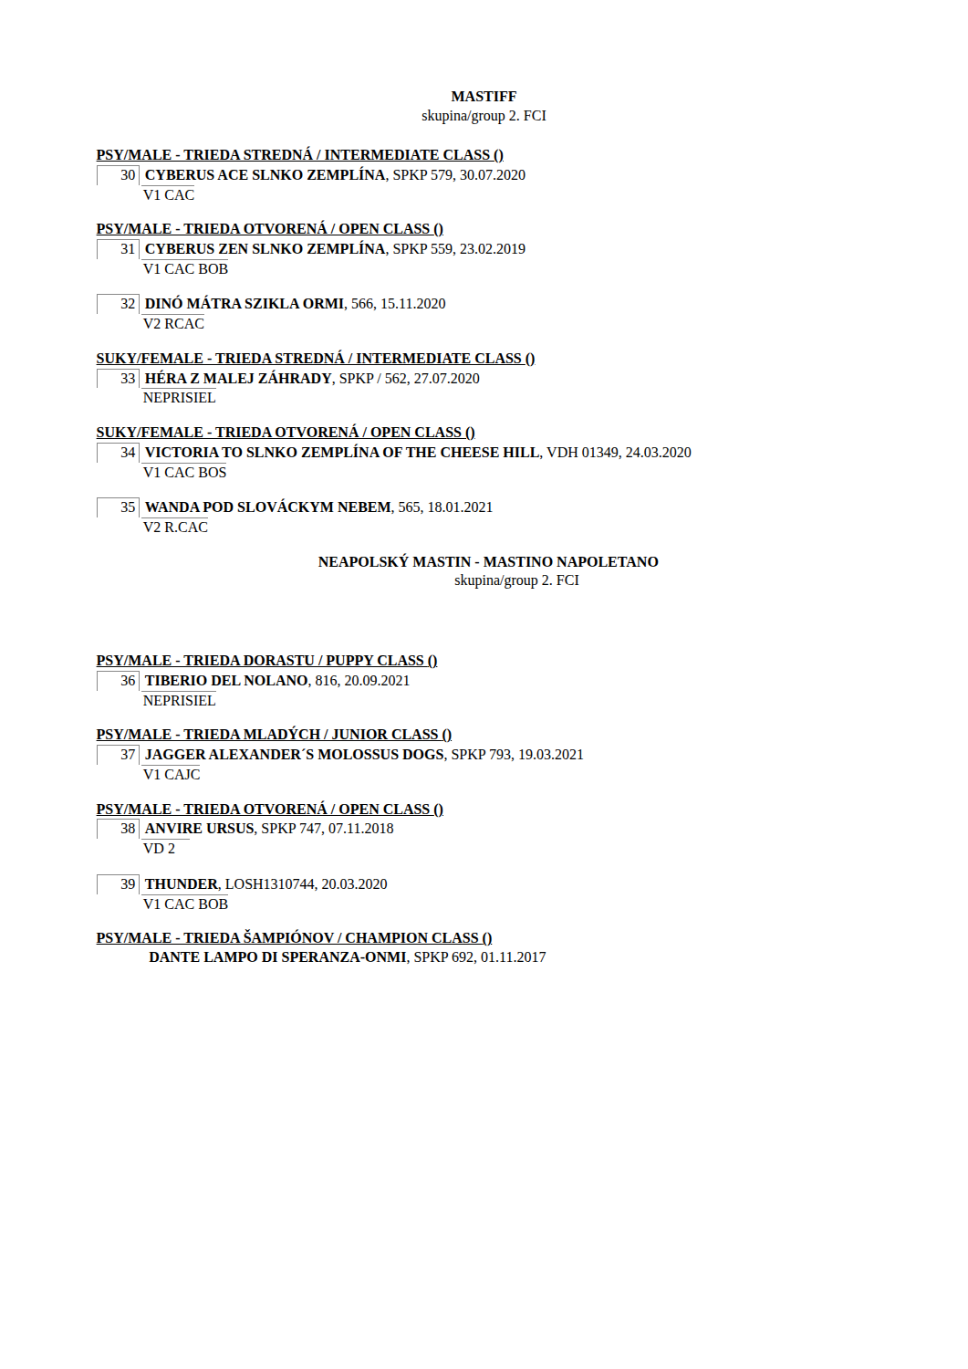MASTIFF
skupina/group 2. FCI
PSY/MALE - TRIEDA STREDNÁ / INTERMEDIATE CLASS ()
30 CYBERUS ACE SLNKO ZEMPLÍNA, SPKP 579, 30.07.2020
V1 CAC
PSY/MALE - TRIEDA OTVORENÁ / OPEN CLASS ()
31 CYBERUS ZEN SLNKO ZEMPLÍNA, SPKP 559, 23.02.2019
V1 CAC BOB
32 DINÓ MÁTRA SZIKLA ORMI, 566, 15.11.2020
V2 RCAC
SUKY/FEMALE - TRIEDA STREDNÁ / INTERMEDIATE CLASS ()
33 HÉRA Z MALEJ ZÁHRADY, SPKP / 562, 27.07.2020
NEPRISIEL
SUKY/FEMALE - TRIEDA OTVORENÁ / OPEN CLASS ()
34 VICTORIA TO SLNKO ZEMPLÍNA OF THE CHEESE HILL, VDH 01349, 24.03.2020
V1 CAC BOS
35 WANDA POD SLOVÁCKYM NEBEM, 565, 18.01.2021
V2 R.CAC
NEAPOLSKÝ MASTIN - MASTINO NAPOLETANO
skupina/group 2. FCI
PSY/MALE - TRIEDA DORASTU / PUPPY CLASS ()
36 TIBERIO DEL NOLANO, 816, 20.09.2021
NEPRISIEL
PSY/MALE - TRIEDA MLADÝCH / JUNIOR CLASS ()
37 JAGGER ALEXANDER´S MOLOSSUS DOGS, SPKP 793, 19.03.2021
V1 CAJC
PSY/MALE - TRIEDA OTVORENÁ / OPEN CLASS ()
38 ANVIRE URSUS, SPKP 747, 07.11.2018
VD 2
39 THUNDER, LOSH1310744, 20.03.2020
V1 CAC BOB
PSY/MALE - TRIEDA ŠAMPIÓNOV / CHAMPION CLASS ()
DANTE LAMPO DI SPERANZA-ONMI, SPKP 692, 01.11.2017